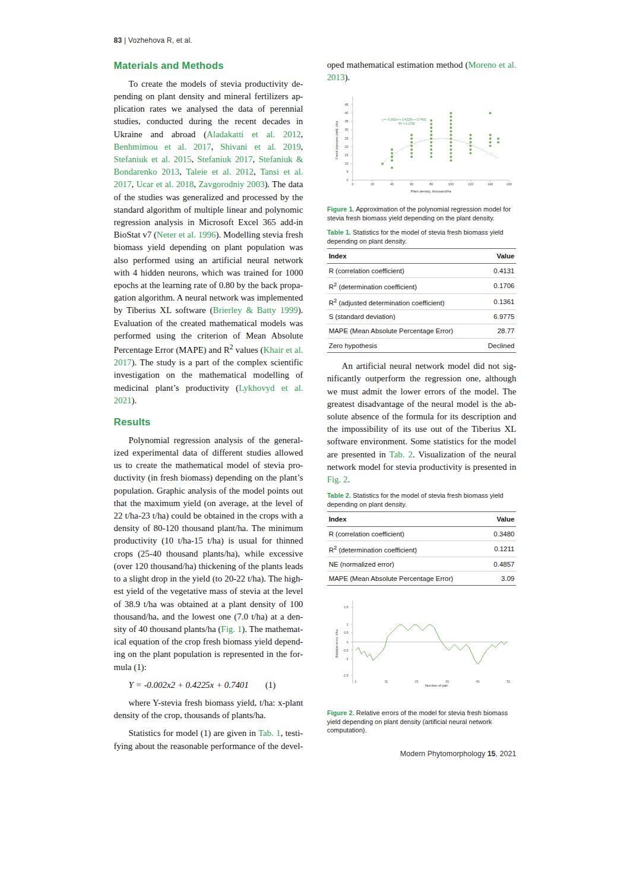83 | Vozhehova R, et al.
Materials and Methods
To create the models of stevia productivity depending on plant density and mineral fertilizers application rates we analysed the data of perennial studies, conducted during the recent decades in Ukraine and abroad (Aladakatti et al. 2012, Benhmimou et al. 2017, Shivani et al. 2019, Stefaniuk et al. 2015, Stefaniuk 2017, Stefaniuk & Bondarenko 2013, Taleie et al. 2012, Tansi et al. 2017, Ucar et al. 2018, Zavgorodniy 2003). The data of the studies was generalized and processed by the standard algorithm of multiple linear and polynomic regression analysis in Microsoft Excel 365 add-in BioStat v7 (Neter et al. 1996). Modelling stevia fresh biomass yield depending on plant population was also performed using an artificial neural network with 4 hidden neurons, which was trained for 1000 epochs at the learning rate of 0.80 by the back propagation algorithm. A neural network was implemented by Tiberius XL software (Brierley & Batty 1999). Evaluation of the created mathematical models was performed using the criterion of Mean Absolute Percentage Error (MAPE) and R2 values (Khair et al. 2017). The study is a part of the complex scientific investigation on the mathematical modelling of medicinal plant’s productivity (Lykhovyd et al. 2021).
Results
Polynomial regression analysis of the generalized experimental data of different studies allowed us to create the mathematical model of stevia productivity (in fresh biomass) depending on the plant’s population. Graphic analysis of the model points out that the maximum yield (on average, at the level of 22 t/ha-23 t/ha) could be obtained in the crops with a density of 80-120 thousand plant/ha. The minimum productivity (10 t/ha-15 t/ha) is usual for thinned crops (25-40 thousand plants/ha), while excessive (over 120 thousand/ha) thickening of the plants leads to a slight drop in the yield (to 20-22 t/ha). The highest yield of the vegetative mass of stevia at the level of 38.9 t/ha was obtained at a plant density of 100 thousand/ha, and the lowest one (7.0 t/ha) at a density of 40 thousand plants/ha (Fig. 1). The mathematical equation of the crop fresh biomass yield depending on the plant population is represented in the formula (1):
Y = -0.002x2 + 0.4225x + 0.7401(1)
where Y-stevia fresh biomass yield, t/ha: x-plant density of the crop, thousands of plants/ha.
Statistics for model (1) are given in Tab. 1, testifying about the reasonable performance of the developed mathematical estimation method (Moreno et al. 2013).
0 5 10 15 20 25 30 35 40 45 0 20 40 60 80 100 120 140 160 Plant density, thousand/ha Fresh biomass yield, t/ha y = -0.002x² + 0.4225x + 0.7401 R² = 0.1706
Figure 1. Approximation of the polynomial regression model for stevia fresh biomass yield depending on the plant density.
Table 1. Statistics for the model of stevia fresh biomass yield depending on plant density.
| Index | Value |
| --- | --- |
| R (correlation coefficient) | 0.4131 |
| R 2 (determination coefficient) | 0.1706 |
| R 2 (adjusted determination coefficient) | 0.1361 |
| S (standard deviation) | 6.9775 |
| MAPE (Mean Absolute Percentage Error) | 28.77 |
| Zero hypothesis | Declined |
An artificial neural network model did not significantly outperform the regression one, although we must admit the lower errors of the model. The greatest disadvantage of the neural model is the absolute absence of the formula for its description and the impossibility of its use out of the Tiberius XL software environment. Some statistics for the model are presented in Tab. 2. Visualization of the neural network model for stevia productivity is presented in Fig. 2.
Table 2. Statistics for the model of stevia fresh biomass yield depending on plant density.
| Index | Value |
| --- | --- |
| R (correlation coefficient) | 0.3480 |
| R 2 (determination coefficient) | 0.1211 |
| NE (normalized error) | 0.4857 |
| MAPE (Mean Absolute Percentage Error) | 3.09 |
1.5 1 0.5 0 -0.5 -1 -1.5 1 11 21 31 41 51 Number of pair Relative error, t/ha
Figure 2. Relative errors of the model for stevia fresh biomass yield depending on plant density (artificial neural network computation).
Modern Phytomorphology 15, 2021